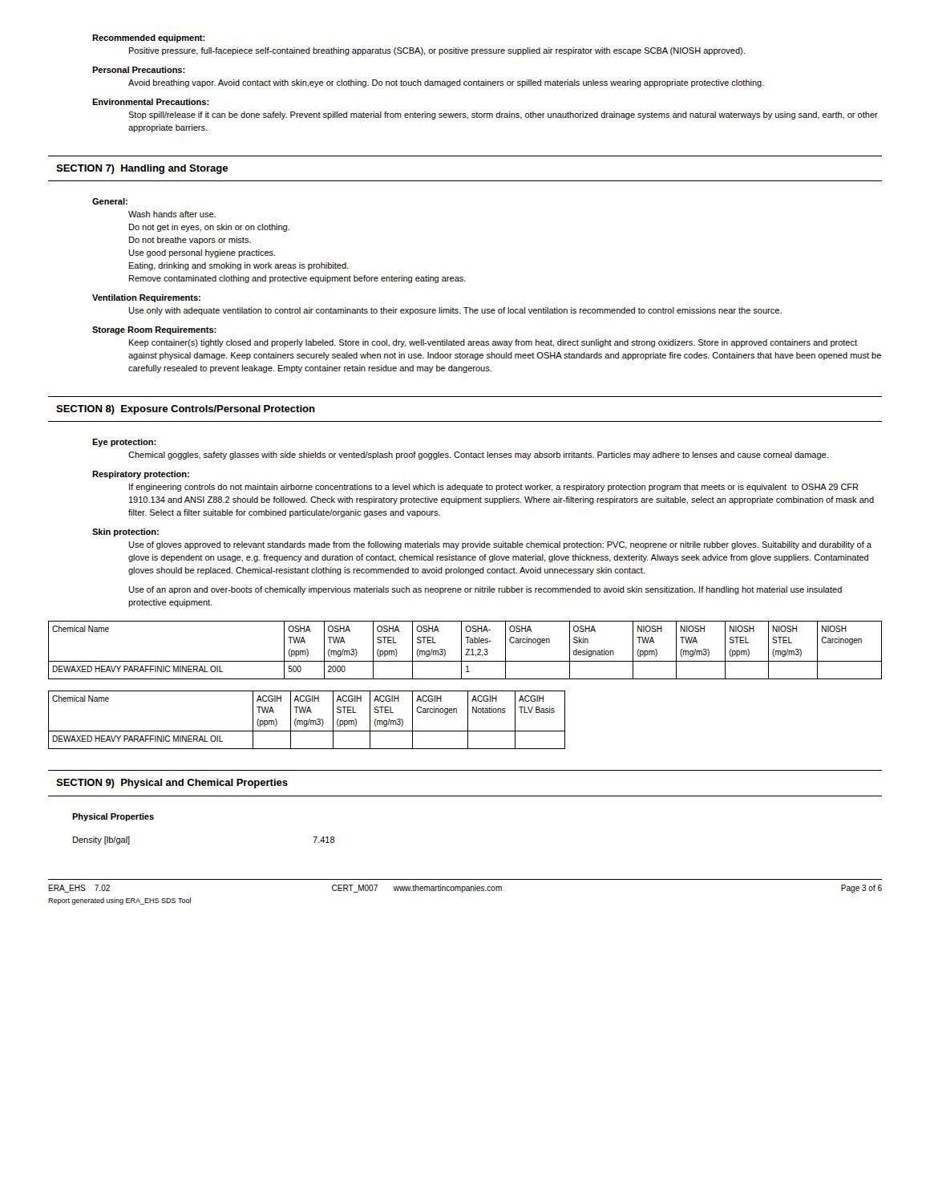Recommended equipment:
Positive pressure, full-facepiece self-contained breathing apparatus (SCBA), or positive pressure supplied air respirator with escape SCBA (NIOSH approved).
Personal Precautions:
Avoid breathing vapor. Avoid contact with skin,eye or clothing. Do not touch damaged containers or spilled materials unless wearing appropriate protective clothing.
Environmental Precautions:
Stop spill/release if it can be done safely. Prevent spilled material from entering sewers, storm drains, other unauthorized drainage systems and natural waterways by using sand, earth, or other appropriate barriers.
SECTION 7) Handling and Storage
General:
Wash hands after use.
Do not get in eyes, on skin or on clothing.
Do not breathe vapors or mists.
Use good personal hygiene practices.
Eating, drinking and smoking in work areas is prohibited.
Remove contaminated clothing and protective equipment before entering eating areas.
Ventilation Requirements:
Use only with adequate ventilation to control air contaminants to their exposure limits. The use of local ventilation is recommended to control emissions near the source.
Storage Room Requirements:
Keep container(s) tightly closed and properly labeled. Store in cool, dry, well-ventilated areas away from heat, direct sunlight and strong oxidizers. Store in approved containers and protect against physical damage. Keep containers securely sealed when not in use. Indoor storage should meet OSHA standards and appropriate fire codes. Containers that have been opened must be carefully resealed to prevent leakage. Empty container retain residue and may be dangerous.
SECTION 8) Exposure Controls/Personal Protection
Eye protection:
Chemical goggles, safety glasses with side shields or vented/splash proof goggles. Contact lenses may absorb irritants. Particles may adhere to lenses and cause corneal damage.
Respiratory protection:
If engineering controls do not maintain airborne concentrations to a level which is adequate to protect worker, a respiratory protection program that meets or is equivalent to OSHA 29 CFR 1910.134 and ANSI Z88.2 should be followed. Check with respiratory protective equipment suppliers. Where air-filtering respirators are suitable, select an appropriate combination of mask and filter. Select a filter suitable for combined particulate/organic gases and vapours.
Skin protection:
Use of gloves approved to relevant standards made from the following materials may provide suitable chemical protection: PVC, neoprene or nitrile rubber gloves. Suitability and durability of a glove is dependent on usage, e.g. frequency and duration of contact, chemical resistance of glove material, glove thickness, dexterity. Always seek advice from glove suppliers. Contaminated gloves should be replaced. Chemical-resistant clothing is recommended to avoid prolonged contact. Avoid unnecessary skin contact.
Use of an apron and over-boots of chemically impervious materials such as neoprene or nitrile rubber is recommended to avoid skin sensitization. If handling hot material use insulated protective equipment.
| Chemical Name | OSHA TWA (ppm) | OSHA TWA (mg/m3) | OSHA STEL (ppm) | OSHA STEL (mg/m3) | OSHA- Tables- Z1,2,3 | OSHA Carcinogen | OSHA Skin designation | NIOSH TWA (ppm) | NIOSH TWA (mg/m3) | NIOSH STEL (ppm) | NIOSH STEL (mg/m3) | NIOSH Carcinogen |
| --- | --- | --- | --- | --- | --- | --- | --- | --- | --- | --- | --- | --- |
| DEWAXED HEAVY PARAFFINIC MINERAL OIL | 500 | 2000 | | | 1 | | | | | | | |
| Chemical Name | ACGIH TWA (ppm) | ACGIH TWA (mg/m3) | ACGIH STEL (ppm) | ACGIH STEL (mg/m3) | ACGIH Carcinogen | ACGIH Notations | ACGIH TLV Basis |
| --- | --- | --- | --- | --- | --- | --- | --- |
| DEWAXED HEAVY PARAFFINIC MINERAL OIL | | | | | | | |
SECTION 9) Physical and Chemical Properties
Physical Properties
Density [lb/gal] 7.418
ERA_EHS 7.02
Report generated using ERA_EHS SDS Tool
CERT_M007 www.themartincompanies.com
Page 3 of 6